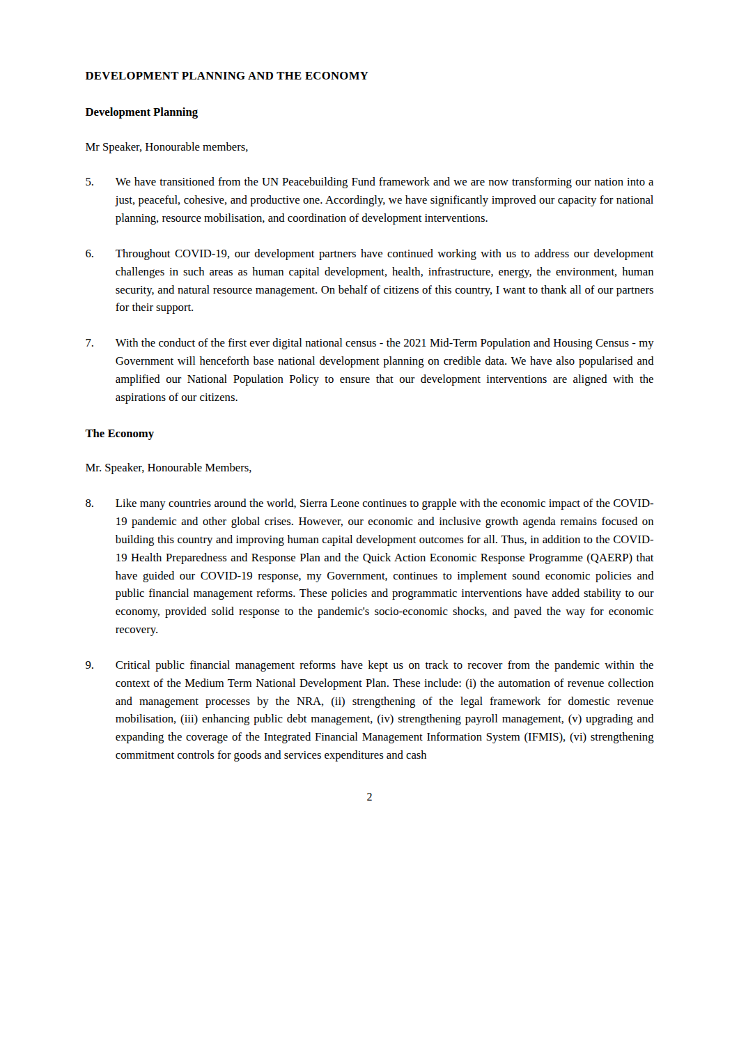Development Planning and the Economy
Development Planning
Mr Speaker, Honourable members,
5. We have transitioned from the UN Peacebuilding Fund framework and we are now transforming our nation into a just, peaceful, cohesive, and productive one. Accordingly, we have significantly improved our capacity for national planning, resource mobilisation, and coordination of development interventions.
6. Throughout COVID-19, our development partners have continued working with us to address our development challenges in such areas as human capital development, health, infrastructure, energy, the environment, human security, and natural resource management. On behalf of citizens of this country, I want to thank all of our partners for their support.
7. With the conduct of the first ever digital national census - the 2021 Mid-Term Population and Housing Census - my Government will henceforth base national development planning on credible data. We have also popularised and amplified our National Population Policy to ensure that our development interventions are aligned with the aspirations of our citizens.
The Economy
Mr. Speaker, Honourable Members,
8. Like many countries around the world, Sierra Leone continues to grapple with the economic impact of the COVID-19 pandemic and other global crises. However, our economic and inclusive growth agenda remains focused on building this country and improving human capital development outcomes for all. Thus, in addition to the COVID-19 Health Preparedness and Response Plan and the Quick Action Economic Response Programme (QAERP) that have guided our COVID-19 response, my Government, continues to implement sound economic policies and public financial management reforms. These policies and programmatic interventions have added stability to our economy, provided solid response to the pandemic's socio-economic shocks, and paved the way for economic recovery.
9. Critical public financial management reforms have kept us on track to recover from the pandemic within the context of the Medium Term National Development Plan. These include: (i) the automation of revenue collection and management processes by the NRA, (ii) strengthening of the legal framework for domestic revenue mobilisation, (iii) enhancing public debt management, (iv) strengthening payroll management, (v) upgrading and expanding the coverage of the Integrated Financial Management Information System (IFMIS), (vi) strengthening commitment controls for goods and services expenditures and cash
2